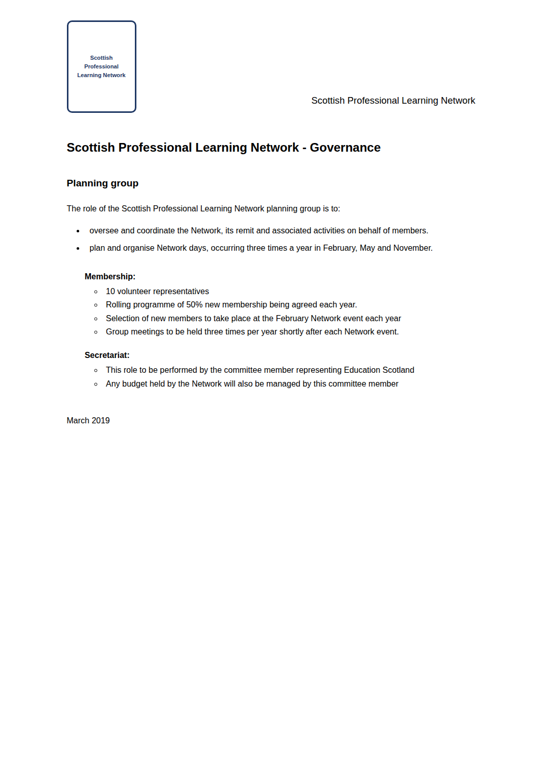Scottish
Professional
Learning Network
Scottish Professional Learning Network
Scottish Professional Learning Network - Governance
Planning group
The role of the Scottish Professional Learning Network planning group is to:
oversee and coordinate the Network, its remit and associated activities on behalf of members.
plan and organise Network days, occurring three times a year in February, May and November.
Membership:
10 volunteer representatives
Rolling programme of 50% new membership being agreed each year.
Selection of new members to take place at the February Network event each year
Group meetings to be held three times per year shortly after each Network event.
Secretariat:
This role to be performed by the committee member representing Education Scotland
Any budget held by the Network will also be managed by this committee member
March 2019